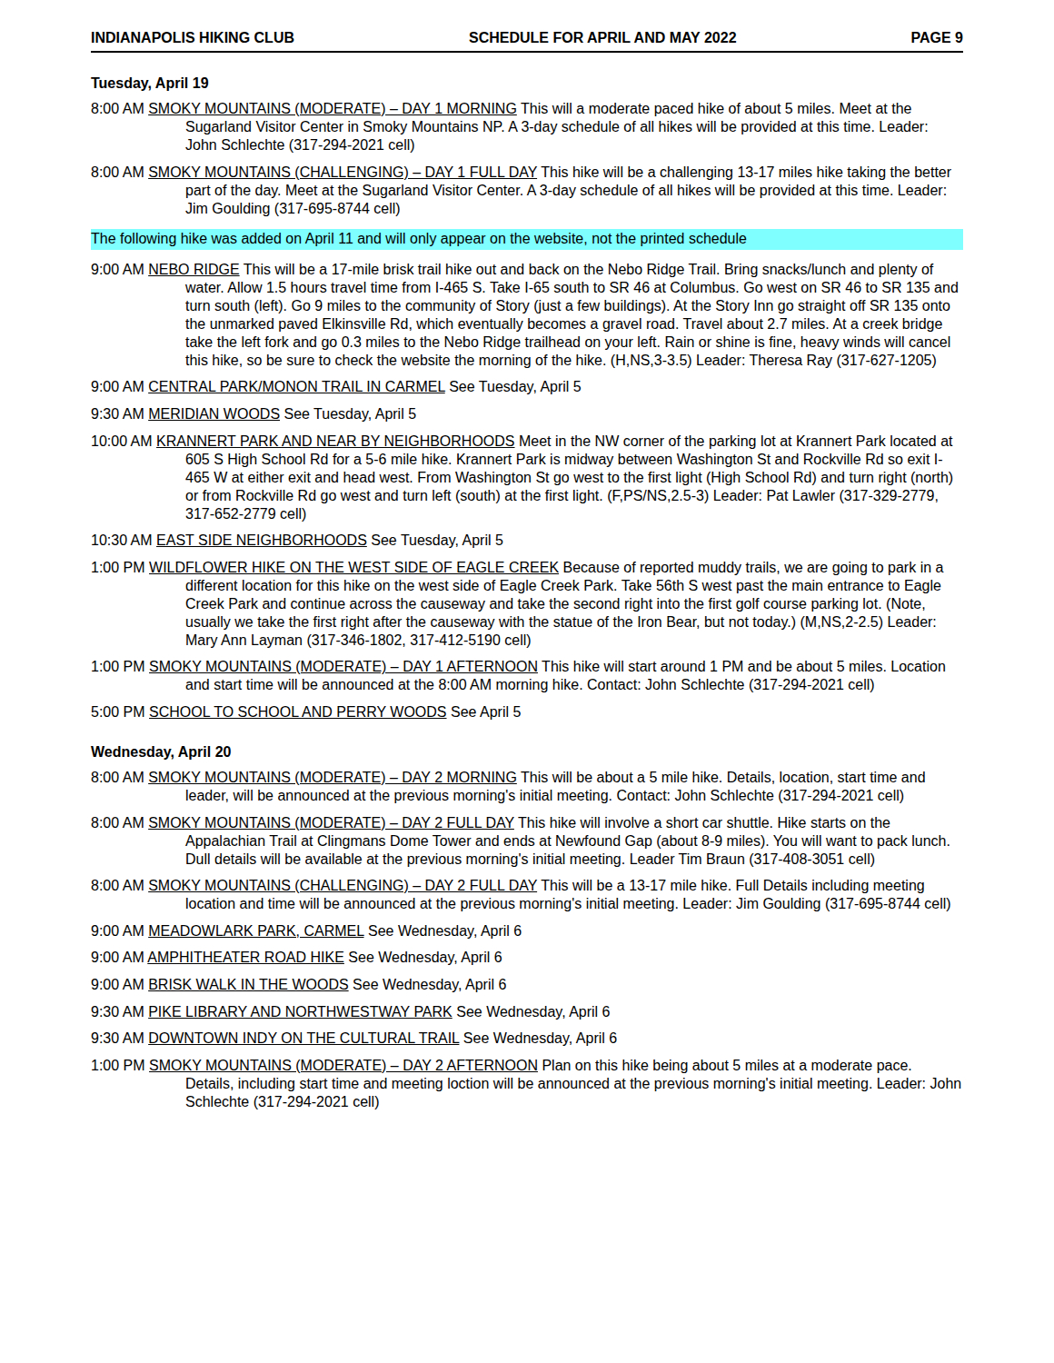INDIANAPOLIS HIKING CLUB SCHEDULE FOR APRIL AND MAY 2022 PAGE 9
Tuesday, April 19
8:00 AM SMOKY MOUNTAINS (MODERATE) – DAY 1 MORNING This will a moderate paced hike of about 5 miles. Meet at the Sugarland Visitor Center in Smoky Mountains NP. A 3-day schedule of all hikes will be provided at this time. Leader: John Schlechte (317-294-2021 cell)
8:00 AM SMOKY MOUNTAINS (CHALLENGING) – DAY 1 FULL DAY This hike will be a challenging 13-17 miles hike taking the better part of the day. Meet at the Sugarland Visitor Center. A 3-day schedule of all hikes will be provided at this time. Leader: Jim Goulding (317-695-8744 cell)
The following hike was added on April 11 and will only appear on the website, not the printed schedule
9:00 AM NEBO RIDGE This will be a 17-mile brisk trail hike out and back on the Nebo Ridge Trail. Bring snacks/lunch and plenty of water. Allow 1.5 hours travel time from I-465 S. Take I-65 south to SR 46 at Columbus. Go west on SR 46 to SR 135 and turn south (left). Go 9 miles to the community of Story (just a few buildings). At the Story Inn go straight off SR 135 onto the unmarked paved Elkinsville Rd, which eventually becomes a gravel road. Travel about 2.7 miles. At a creek bridge take the left fork and go 0.3 miles to the Nebo Ridge trailhead on your left. Rain or shine is fine, heavy winds will cancel this hike, so be sure to check the website the morning of the hike. (H,NS,3-3.5) Leader: Theresa Ray (317-627-1205)
9:00 AM CENTRAL PARK/MONON TRAIL IN CARMEL See Tuesday, April 5
9:30 AM MERIDIAN WOODS See Tuesday, April 5
10:00 AM KRANNERT PARK AND NEAR BY NEIGHBORHOODS Meet in the NW corner of the parking lot at Krannert Park located at 605 S High School Rd for a 5-6 mile hike. Krannert Park is midway between Washington St and Rockville Rd so exit I-465 W at either exit and head west. From Washington St go west to the first light (High School Rd) and turn right (north) or from Rockville Rd go west and turn left (south) at the first light. (F,PS/NS,2.5-3) Leader: Pat Lawler (317-329-2779, 317-652-2779 cell)
10:30 AM EAST SIDE NEIGHBORHOODS See Tuesday, April 5
1:00 PM WILDFLOWER HIKE ON THE WEST SIDE OF EAGLE CREEK Because of reported muddy trails, we are going to park in a different location for this hike on the west side of Eagle Creek Park. Take 56th S west past the main entrance to Eagle Creek Park and continue across the causeway and take the second right into the first golf course parking lot. (Note, usually we take the first right after the causeway with the statue of the Iron Bear, but not today.) (M,NS,2-2.5) Leader: Mary Ann Layman (317-346-1802, 317-412-5190 cell)
1:00 PM SMOKY MOUNTAINS (MODERATE) – DAY 1 AFTERNOON This hike will start around 1 PM and be about 5 miles. Location and start time will be announced at the 8:00 AM morning hike. Contact: John Schlechte (317-294-2021 cell)
5:00 PM SCHOOL TO SCHOOL AND PERRY WOODS See April 5
Wednesday, April 20
8:00 AM SMOKY MOUNTAINS (MODERATE) – DAY 2 MORNING This will be about a 5 mile hike. Details, location, start time and leader, will be announced at the previous morning's initial meeting. Contact: John Schlechte (317-294-2021 cell)
8:00 AM SMOKY MOUNTAINS (MODERATE) – DAY 2 FULL DAY This hike will involve a short car shuttle. Hike starts on the Appalachian Trail at Clingmans Dome Tower and ends at Newfound Gap (about 8-9 miles). You will want to pack lunch. Dull details will be available at the previous morning's initial meeting. Leader Tim Braun (317-408-3051 cell)
8:00 AM SMOKY MOUNTAINS (CHALLENGING) – DAY 2 FULL DAY This will be a 13-17 mile hike. Full Details including meeting location and time will be announced at the previous morning's initial meeting. Leader: Jim Goulding (317-695-8744 cell)
9:00 AM MEADOWLARK PARK, CARMEL See Wednesday, April 6
9:00 AM AMPHITHEATER ROAD HIKE See Wednesday, April 6
9:00 AM BRISK WALK IN THE WOODS See Wednesday, April 6
9:30 AM PIKE LIBRARY AND NORTHWESTWAY PARK See Wednesday, April 6
9:30 AM DOWNTOWN INDY ON THE CULTURAL TRAIL See Wednesday, April 6
1:00 PM SMOKY MOUNTAINS (MODERATE) – DAY 2 AFTERNOON Plan on this hike being about 5 miles at a moderate pace. Details, including start time and meeting loction will be announced at the previous morning's initial meeting. Leader: John Schlechte (317-294-2021 cell)